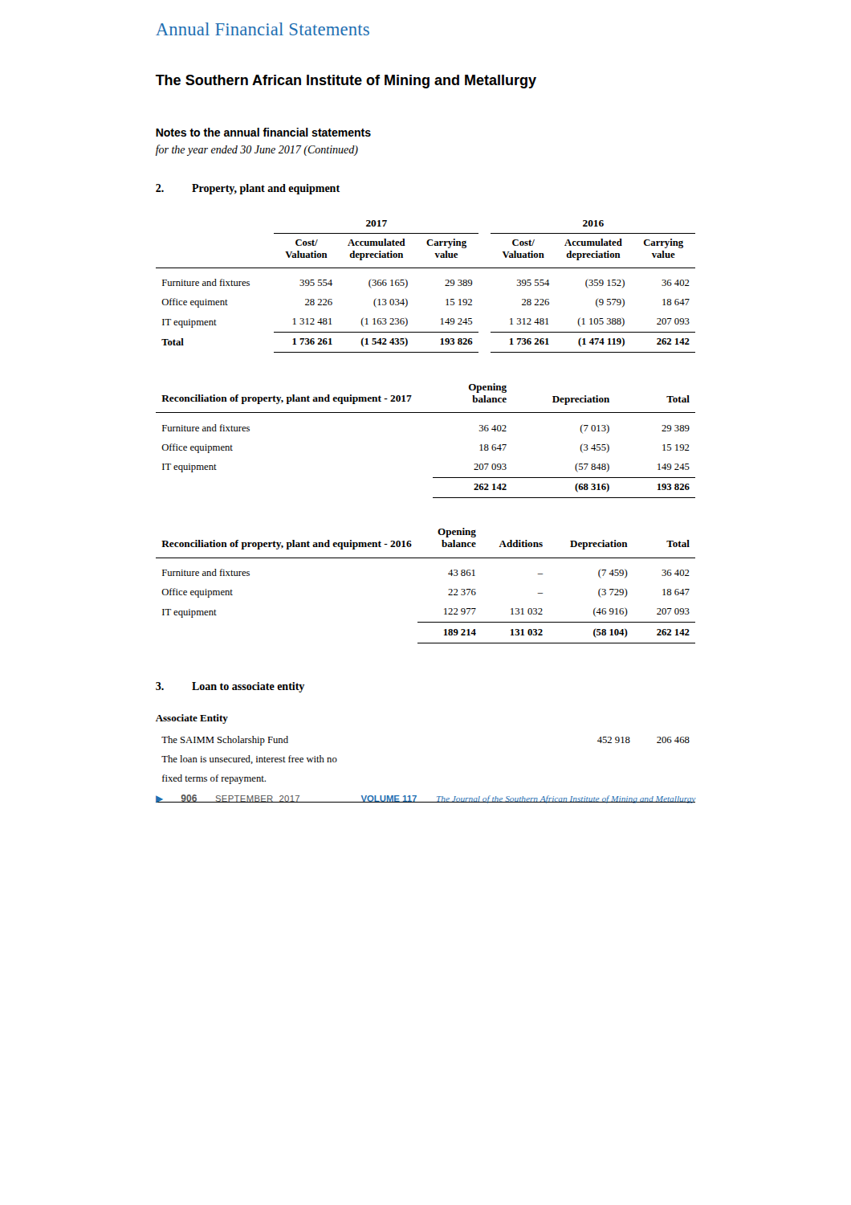Annual Financial Statements
The Southern African Institute of Mining and Metallurgy
Notes to the annual financial statements
for the year ended 30 June 2017 (Continued)
2. Property, plant and equipment
| | 2017 | | 2016 |
| | Cost/ Valuation | Accumulated depreciation | Carrying value | | Cost/ Valuation | Accumulated depreciation | Carrying value |
| Furniture and fixtures | 395 554 | (366 165) | 29 389 | | 395 554 | (359 152) | 36 402 |
| Office equiment | 28 226 | (13 034) | 15 192 | | 28 226 | (9 579) | 18 647 |
| IT equipment | 1 312 481 | (1 163 236) | 149 245 | | 1 312 481 | (1 105 388) | 207 093 |
| Total | 1 736 261 | (1 542 435) | 193 826 | | 1 736 261 | (1 474 119) | 262 142 |
| Reconciliation of property, plant and equipment - 2017 | Opening balance | Depreciation | Total |
| --- | --- | --- | --- |
| Furniture and fixtures | 36 402 | (7 013) | 29 389 |
| Office equipment | 18 647 | (3 455) | 15 192 |
| IT equipment | 207 093 | (57 848) | 149 245 |
| | 262 142 | (68 316) | 193 826 |
| Reconciliation of property, plant and equipment - 2016 | Opening balance | Additions | Depreciation | Total |
| --- | --- | --- | --- | --- |
| Furniture and fixtures | 43 861 | – | (7 459) | 36 402 |
| Office equipment | 22 376 | – | (3 729) | 18 647 |
| IT equipment | 122 977 | 131 032 | (46 916) | 207 093 |
| | 189 214 | 131 032 | (58 104) | 262 142 |
3. Loan to associate entity
Associate Entity
| The SAIMM Scholarship Fund | | 452 918 | 206 468 |
| The loan is unsecured, interest free with no | | | |
| fixed terms of repayment. | | | |
▶ 906 SEPTEMBER 2017 VOLUME 117 The Journal of the Southern African Institute of Mining and Metallurgy